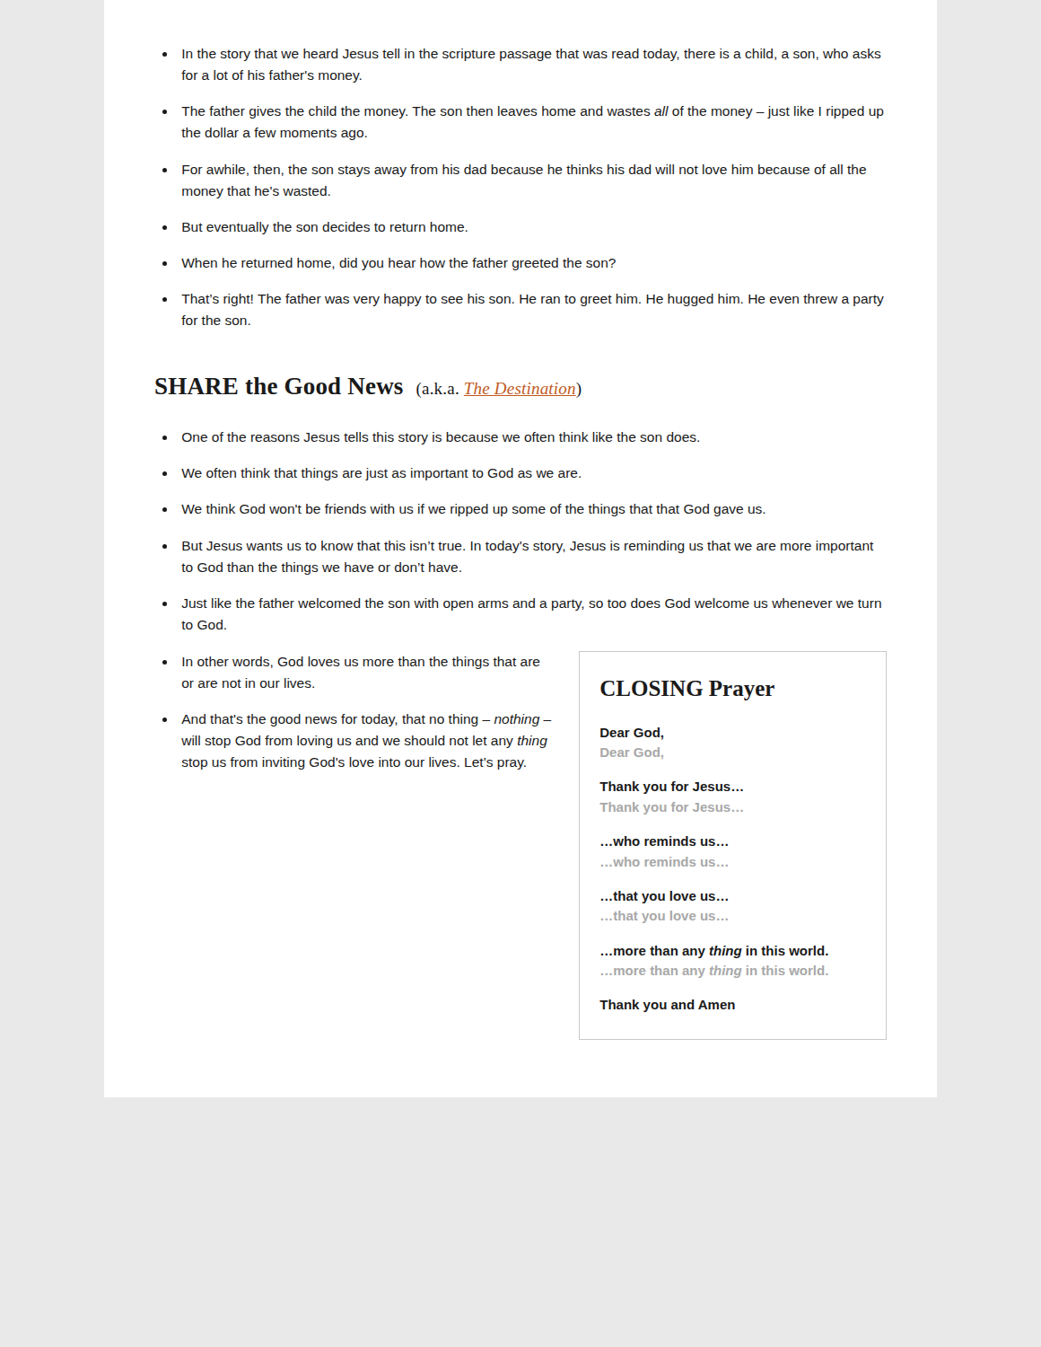In the story that we heard Jesus tell in the scripture passage that was read today, there is a child, a son, who asks for a lot of his father's money.
The father gives the child the money. The son then leaves home and wastes all of the money – just like I ripped up the dollar a few moments ago.
For awhile, then, the son stays away from his dad because he thinks his dad will not love him because of all the money that he's wasted.
But eventually the son decides to return home.
When he returned home, did you hear how the father greeted the son?
That’s right! The father was very happy to see his son. He ran to greet him. He hugged him. He even threw a party for the son.
SHARE the Good News (a.k.a. The Destination)
One of the reasons Jesus tells this story is because we often think like the son does.
We often think that things are just as important to God as we are.
We think God won't be friends with us if we ripped up some of the things that that God gave us.
But Jesus wants us to know that this isn’t true. In today's story, Jesus is reminding us that we are more important to God than the things we have or don’t have.
Just like the father welcomed the son with open arms and a party, so too does God welcome us whenever we turn to God.
In other words, God loves us more than the things that are or are not in our lives.
And that's the good news for today, that no thing – nothing – will stop God from loving us and we should not let any thing stop us from inviting God's love into our lives. Let’s pray.
CLOSING Prayer
Dear God,Dear God,
Thank you for Jesus…Thank you for Jesus…
…who reminds us……who reminds us…
…that you love us……that you love us…
…more than any thing in this world.…more than any thing in this world.
Thank you and Amen